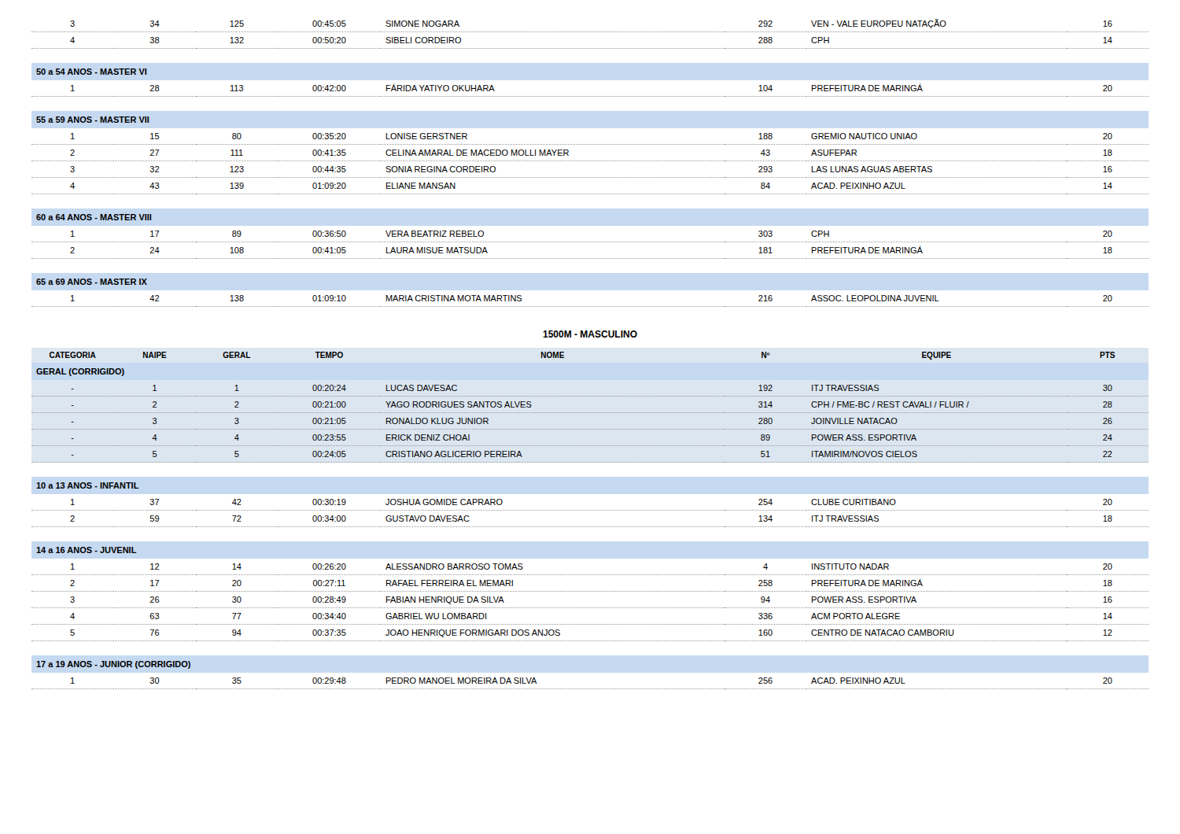| 3 | 34 | 125 | 00:45:05 | SIMONE NOGARA | 292 | VEN - VALE EUROPEU NATAÇÃO | 16 |
| 4 | 38 | 132 | 00:50:20 | SIBELI CORDEIRO | 288 | CPH | 14 |
| 50 a 54 ANOS - MASTER VI |
| 1 | 28 | 113 | 00:42:00 | FÁRIDA YATIYO OKUHARA | 104 | PREFEITURA DE MARINGÁ | 20 |
| 55 a 59 ANOS - MASTER VII |
| 1 | 15 | 80 | 00:35:20 | LONISE GERSTNER | 188 | GREMIO NAUTICO UNIAO | 20 |
| 2 | 27 | 111 | 00:41:35 | CELINA AMARAL DE MACEDO MOLLI MAYER | 43 | ASUFEPAR | 18 |
| 3 | 32 | 123 | 00:44:35 | SONIA REGINA CORDEIRO | 293 | LAS LUNAS AGUAS ABERTAS | 16 |
| 4 | 43 | 139 | 01:09:20 | ELIANE MANSAN | 84 | ACAD. PEIXINHO AZUL | 14 |
| 60 a 64 ANOS - MASTER VIII |
| 1 | 17 | 89 | 00:36:50 | VERA BEATRIZ REBELO | 303 | CPH | 20 |
| 2 | 24 | 108 | 00:41:05 | LAURA MISUE MATSUDA | 181 | PREFEITURA DE MARINGÁ | 18 |
| 65 a 69 ANOS - MASTER IX |
| 1 | 42 | 138 | 01:09:10 | MARIA CRISTINA MOTA MARTINS | 216 | ASSOC. LEOPOLDINA JUVENIL | 20 |
1500M - MASCULINO
| CATEGORIA | NAIPE | GERAL | TEMPO | NOME | Nº | EQUIPE | PTS |
| GERAL (CORRIGIDO) |
| - | 1 | 1 | 00:20:24 | LUCAS DAVESAC | 192 | ITJ TRAVESSIAS | 30 |
| - | 2 | 2 | 00:21:00 | YAGO RODRIGUES SANTOS ALVES | 314 | CPH / FME-BC / REST CAVALI / FLUIR / | 28 |
| - | 3 | 3 | 00:21:05 | RONALDO KLUG JUNIOR | 280 | JOINVILLE NATACAO | 26 |
| - | 4 | 4 | 00:23:55 | ERICK DENIZ CHOAI | 89 | POWER ASS. ESPORTIVA | 24 |
| - | 5 | 5 | 00:24:05 | CRISTIANO AGLICERIO PEREIRA | 51 | ITAMIRIM/NOVOS CIELOS | 22 |
| 10 a 13 ANOS - INFANTIL |
| 1 | 37 | 42 | 00:30:19 | JOSHUA GOMIDE CAPRARO | 254 | CLUBE CURITIBANO | 20 |
| 2 | 59 | 72 | 00:34:00 | GUSTAVO DAVESAC | 134 | ITJ TRAVESSIAS | 18 |
| 14 a 16 ANOS - JUVENIL |
| 1 | 12 | 14 | 00:26:20 | ALESSANDRO BARROSO TOMAS | 4 | INSTITUTO NADAR | 20 |
| 2 | 17 | 20 | 00:27:11 | RAFAEL FERREIRA EL MEMARI | 258 | PREFEITURA DE MARINGÁ | 18 |
| 3 | 26 | 30 | 00:28:49 | FABIAN HENRIQUE DA SILVA | 94 | POWER ASS. ESPORTIVA | 16 |
| 4 | 63 | 77 | 00:34:40 | GABRIEL WU LOMBARDI | 336 | ACM PORTO ALEGRE | 14 |
| 5 | 76 | 94 | 00:37:35 | JOAO HENRIQUE FORMIGARI DOS ANJOS | 160 | CENTRO DE NATACAO CAMBORIU | 12 |
| 17 a 19 ANOS - JUNIOR (CORRIGIDO) |
| 1 | 30 | 35 | 00:29:48 | PEDRO MANOEL MOREIRA DA SILVA | 256 | ACAD. PEIXINHO AZUL | 20 |